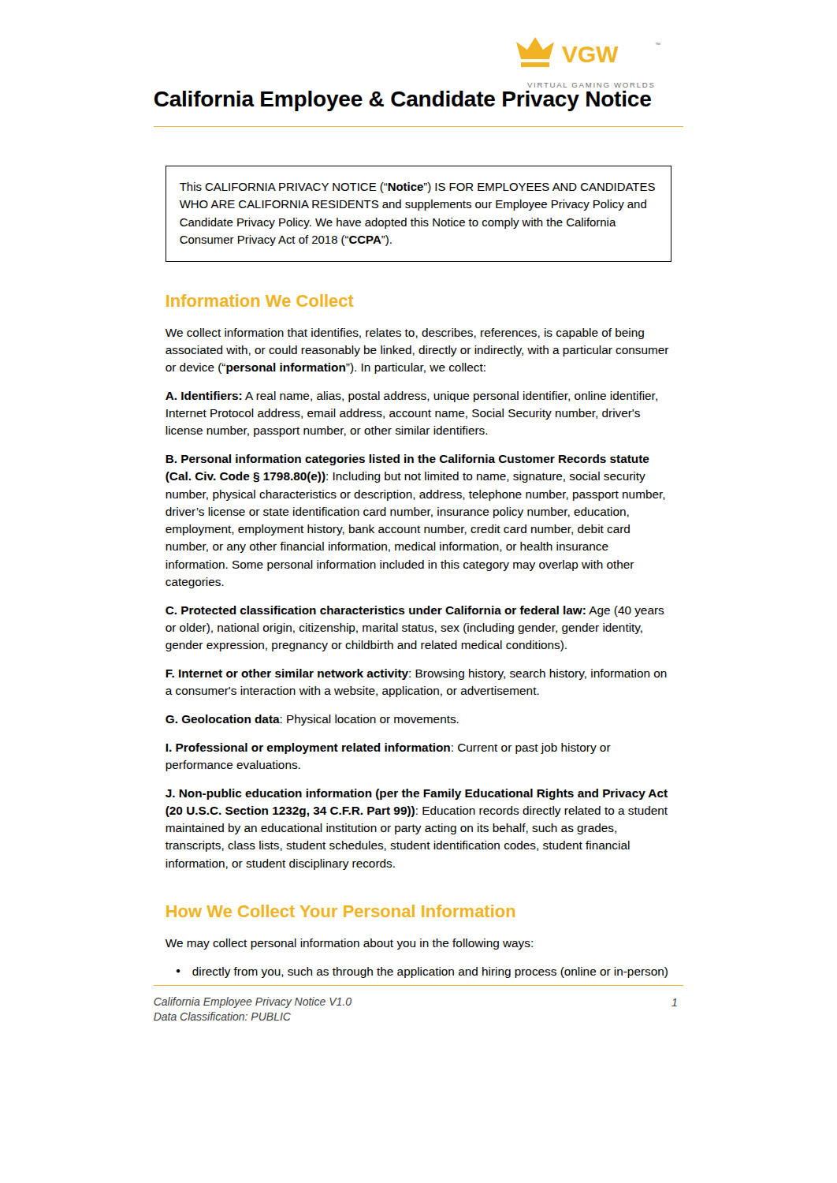VGW ™
VIRTUAL GAMING WORLDS
California Employee & Candidate Privacy Notice
This CALIFORNIA PRIVACY NOTICE (“Notice”) IS FOR EMPLOYEES AND CANDIDATES WHO ARE CALIFORNIA RESIDENTS and supplements our Employee Privacy Policy and Candidate Privacy Policy. We have adopted this Notice to comply with the California Consumer Privacy Act of 2018 (“CCPA”).
Information We Collect
We collect information that identifies, relates to, describes, references, is capable of being associated with, or could reasonably be linked, directly or indirectly, with a particular consumer or device (“personal information”). In particular, we collect:
A. Identifiers: A real name, alias, postal address, unique personal identifier, online identifier, Internet Protocol address, email address, account name, Social Security number, driver's license number, passport number, or other similar identifiers.
B. Personal information categories listed in the California Customer Records statute (Cal. Civ. Code § 1798.80(e)): Including but not limited to name, signature, social security number, physical characteristics or description, address, telephone number, passport number, driver’s license or state identification card number, insurance policy number, education, employment, employment history, bank account number, credit card number, debit card number, or any other financial information, medical information, or health insurance information. Some personal information included in this category may overlap with other categories.
C. Protected classification characteristics under California or federal law: Age (40 years or older), national origin, citizenship, marital status, sex (including gender, gender identity, gender expression, pregnancy or childbirth and related medical conditions).
F. Internet or other similar network activity: Browsing history, search history, information on a consumer's interaction with a website, application, or advertisement.
G. Geolocation data: Physical location or movements.
I. Professional or employment related information: Current or past job history or performance evaluations.
J. Non-public education information (per the Family Educational Rights and Privacy Act (20 U.S.C. Section 1232g, 34 C.F.R. Part 99)): Education records directly related to a student maintained by an educational institution or party acting on its behalf, such as grades, transcripts, class lists, student schedules, student identification codes, student financial information, or student disciplinary records.
How We Collect Your Personal Information
We may collect personal information about you in the following ways:
directly from you, such as through the application and hiring process (online or in-person)
California Employee Privacy Notice V1.0
Data Classification: PUBLIC
1